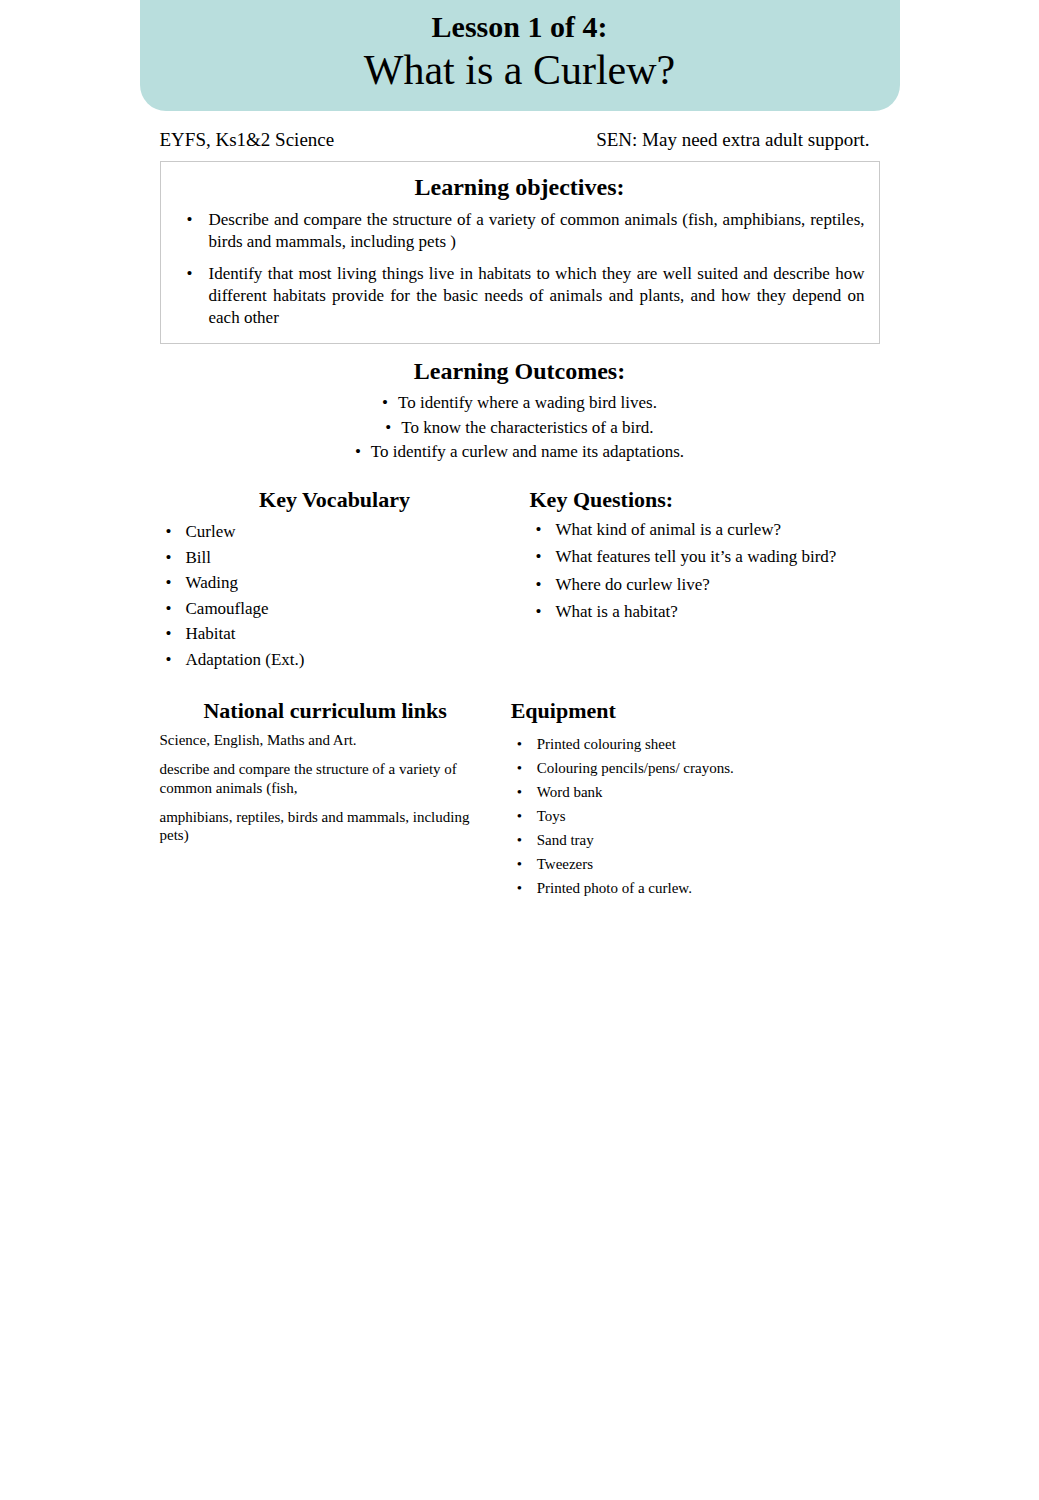Lesson 1 of 4:
What is a Curlew?
EYFS, Ks1&2 Science SEN: May need extra adult support.
Learning objectives:
Describe and compare the structure of a variety of common animals (fish, amphibians, reptiles, birds and mammals, including pets )
Identify that most living things live in habitats to which they are well suited and describe how different habitats provide for the basic needs of animals and plants, and how they depend on each other
Learning Outcomes:
To identify where a wading bird lives.
To know the characteristics of a bird.
To identify a curlew and name its adaptations.
Key Vocabulary
Curlew
Bill
Wading
Camouflage
Habitat
Adaptation (Ext.)
Key Questions:
What kind of animal is a curlew?
What features tell you it’s a wading bird?
Where do curlew live?
What is a habitat?
National curriculum links
Science, English, Maths and Art.
describe and compare the structure of a variety of common animals (fish,
amphibians, reptiles, birds and mammals, including pets)
Equipment
Printed colouring sheet
Colouring pencils/pens/ crayons.
Word bank
Toys
Sand tray
Tweezers
Printed photo of a curlew.